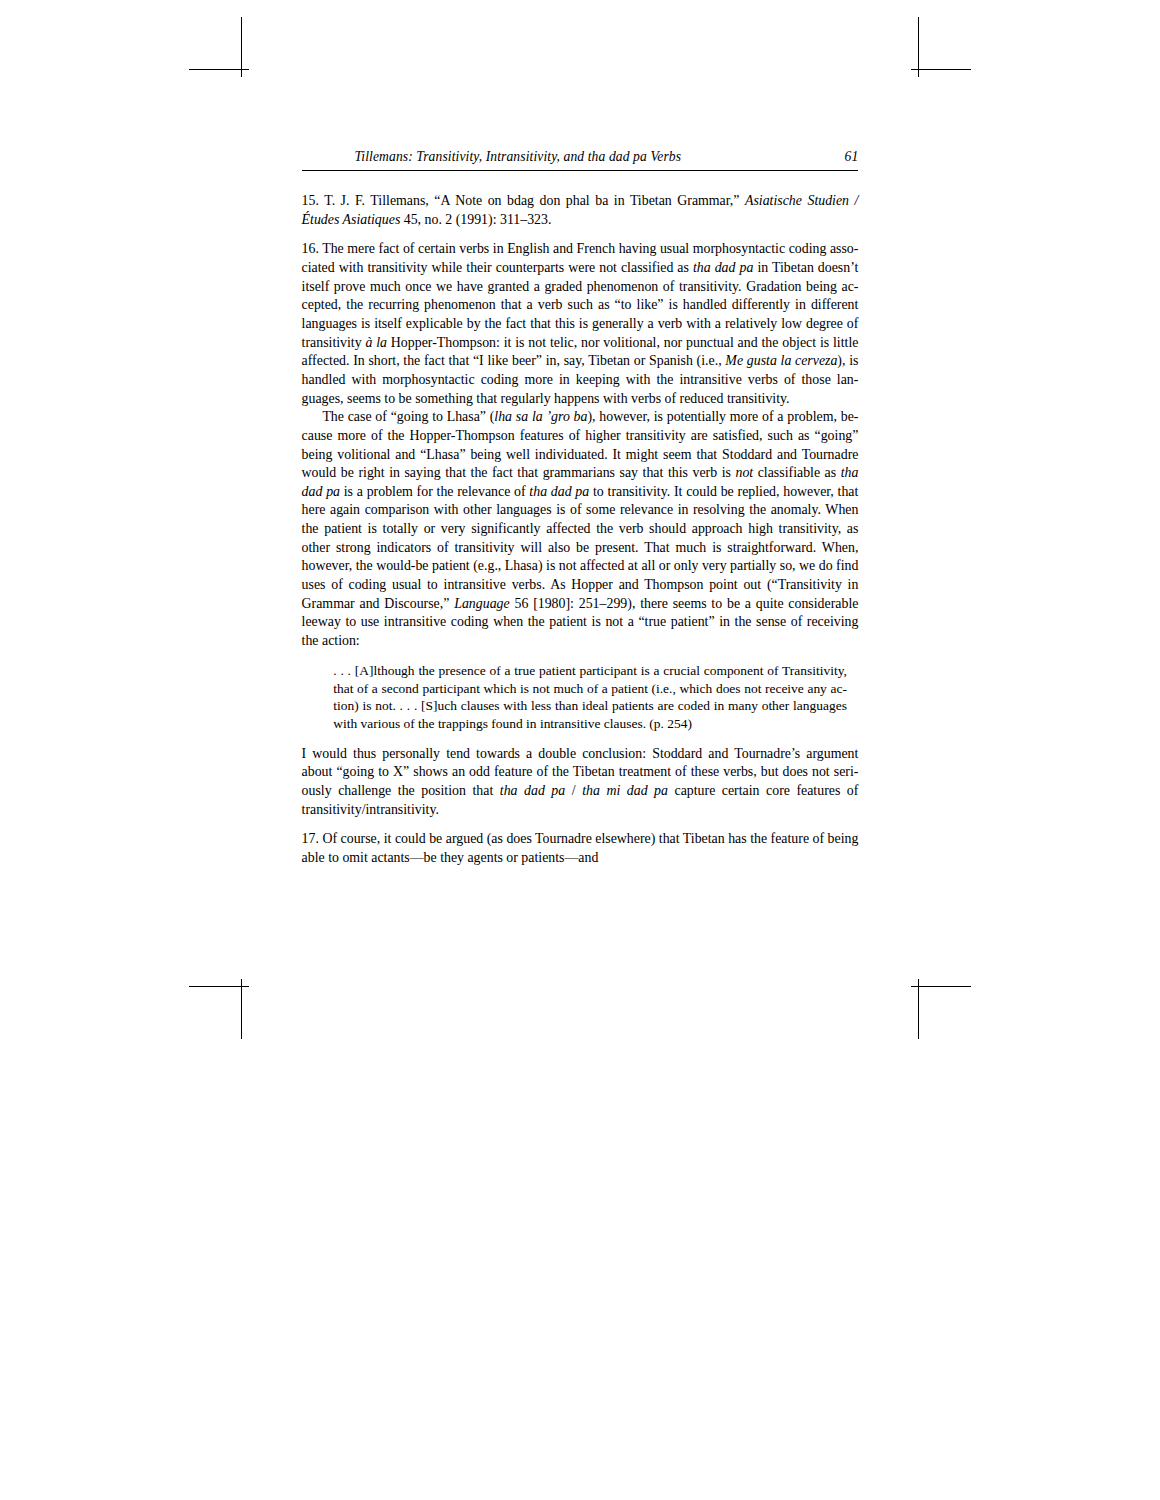Tillemans: Transitivity, Intransitivity, and tha dad pa Verbs 61
15. T. J. F. Tillemans, “A Note on bdag don phal ba in Tibetan Grammar,” Asiatische Studien / Études Asiatiques 45, no. 2 (1991): 311–323.
16. The mere fact of certain verbs in English and French having usual morphosyntactic coding associated with transitivity while their counterparts were not classified as tha dad pa in Tibetan doesn’t itself prove much once we have granted a graded phenomenon of transitivity. Gradation being accepted, the recurring phenomenon that a verb such as “to like” is handled differently in different languages is itself explicable by the fact that this is generally a verb with a relatively low degree of transitivity à la Hopper-Thompson: it is not telic, nor volitional, nor punctual and the object is little affected. In short, the fact that “I like beer” in, say, Tibetan or Spanish (i.e., Me gusta la cerveza), is handled with morphosyntactic coding more in keeping with the intransitive verbs of those languages, seems to be something that regularly happens with verbs of reduced transitivity.
The case of “going to Lhasa” (lha sa la ’gro ba), however, is potentially more of a problem, because more of the Hopper-Thompson features of higher transitivity are satisfied, such as “going” being volitional and “Lhasa” being well individuated. It might seem that Stoddard and Tournadre would be right in saying that the fact that grammarians say that this verb is not classifiable as tha dad pa is a problem for the relevance of tha dad pa to transitivity. It could be replied, however, that here again comparison with other languages is of some relevance in resolving the anomaly. When the patient is totally or very significantly affected the verb should approach high transitivity, as other strong indicators of transitivity will also be present. That much is straightforward. When, however, the would-be patient (e.g., Lhasa) is not affected at all or only very partially so, we do find uses of coding usual to intransitive verbs. As Hopper and Thompson point out (“Transitivity in Grammar and Discourse,” Language 56 [1980]: 251–299), there seems to be a quite considerable leeway to use intransitive coding when the patient is not a “true patient” in the sense of receiving the action:
. . . [A]lthough the presence of a true patient participant is a crucial component of Transitivity, that of a second participant which is not much of a patient (i.e., which does not receive any action) is not. . . . [S]uch clauses with less than ideal patients are coded in many other languages with various of the trappings found in intransitive clauses. (p. 254)
I would thus personally tend towards a double conclusion: Stoddard and Tournadre’s argument about “going to X” shows an odd feature of the Tibetan treatment of these verbs, but does not seriously challenge the position that tha dad pa / tha mi dad pa capture certain core features of transitivity/intransitivity.
17. Of course, it could be argued (as does Tournadre elsewhere) that Tibetan has the feature of being able to omit actants—be they agents or patients—and